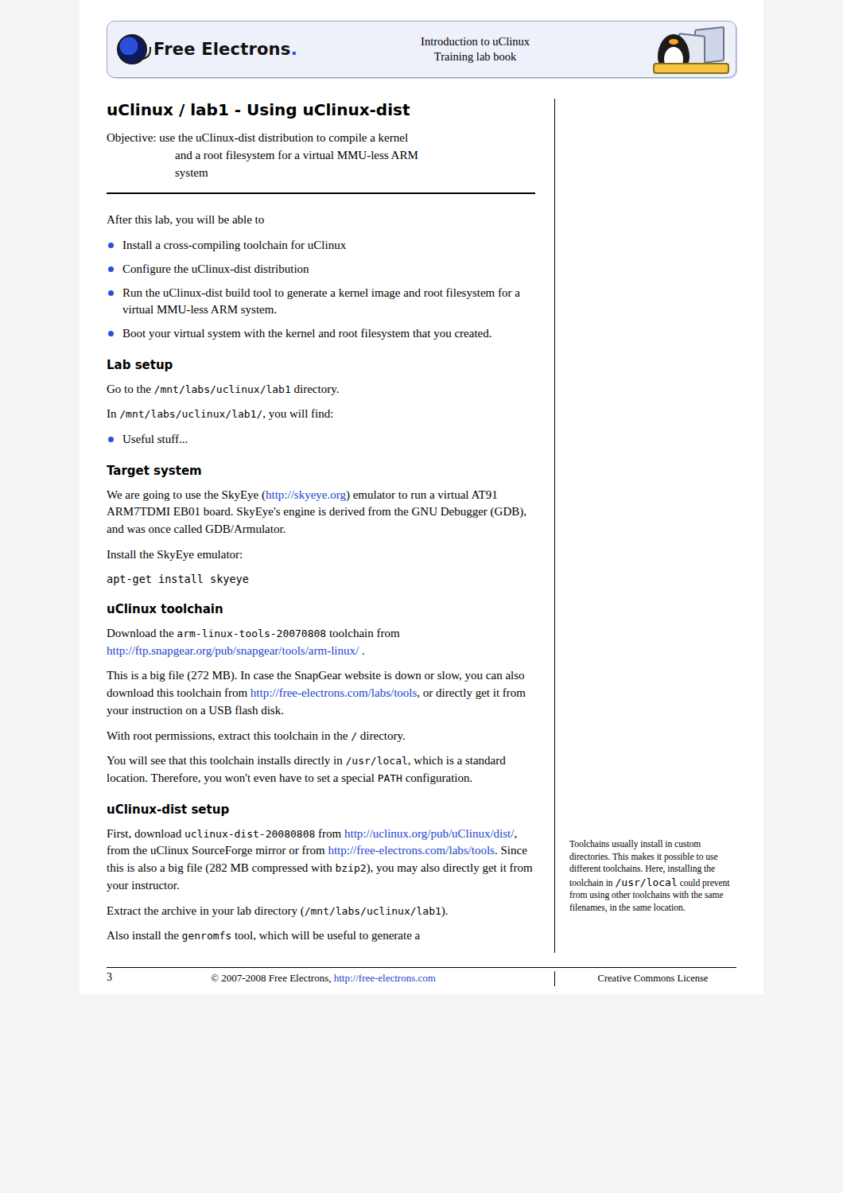Free Electrons.
Introduction to uClinux Training lab book
uClinux / lab1 - Using uClinux-dist
Objective: use the uClinux-dist distribution to compile a kernel and a root filesystem for a virtual MMU-less ARM system
After this lab, you will be able to
Install a cross-compiling toolchain for uClinux
Configure the uClinux-dist distribution
Run the uClinux-dist build tool to generate a kernel image and root filesystem for a virtual MMU-less ARM system.
Boot your virtual system with the kernel and root filesystem that you created.
Lab setup
Go to the /mnt/labs/uclinux/lab1 directory.
In /mnt/labs/uclinux/lab1/, you will find:
Useful stuff...
Target system
We are going to use the SkyEye (http://skyeye.org) emulator to run a virtual AT91 ARM7TDMI EB01 board. SkyEye's engine is derived from the GNU Debugger (GDB), and was once called GDB/Armulator.
Install the SkyEye emulator:
apt-get install skyeye
uClinux toolchain
Download the arm-linux-tools-20070808 toolchain from http://ftp.snapgear.org/pub/snapgear/tools/arm-linux/ .
This is a big file (272 MB). In case the SnapGear website is down or slow, you can also download this toolchain from http://free-electrons.com/labs/tools, or directly get it from your instruction on a USB flash disk.
With root permissions, extract this toolchain in the / directory.
You will see that this toolchain installs directly in /usr/local, which is a standard location. Therefore, you won't even have to set a special PATH configuration.
uClinux-dist setup
First, download uclinux-dist-20080808 from http://uclinux.org/pub/uClinux/dist/, from the uClinux SourceForge mirror or from http://free-electrons.com/labs/tools. Since this is also a big file (282 MB compressed with bzip2), you may also directly get it from your instructor.
Extract the archive in your lab directory (/mnt/labs/uclinux/lab1).
Also install the genromfs tool, which will be useful to generate a
Toolchains usually install in custom directories. This makes it possible to use different toolchains. Here, installing the toolchain in /usr/local could prevent from using other toolchains with the same filenames, in the same location.
3 © 2007-2008 Free Electrons, http://free-electrons.com
Creative Commons License